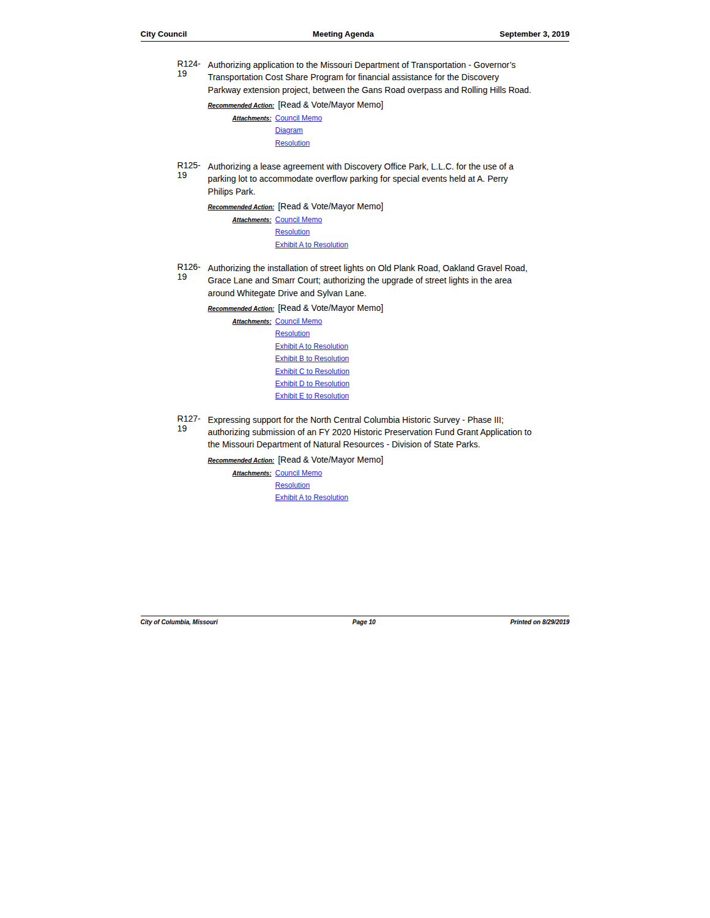City Council
Meeting Agenda
September 3, 2019
R124-19
Authorizing application to the Missouri Department of Transportation - Governor’s Transportation Cost Share Program for financial assistance for the Discovery Parkway extension project, between the Gans Road overpass and Rolling Hills Road.
Recommended Action: [Read & Vote/Mayor Memo]
Attachments: Council Memo Diagram Resolution
R125-19
Authorizing a lease agreement with Discovery Office Park, L.L.C. for the use of a parking lot to accommodate overflow parking for special events held at A. Perry Philips Park.
Recommended Action: [Read & Vote/Mayor Memo]
Attachments: Council Memo Resolution Exhibit A to Resolution
R126-19
Authorizing the installation of street lights on Old Plank Road, Oakland Gravel Road, Grace Lane and Smarr Court; authorizing the upgrade of street lights in the area around Whitegate Drive and Sylvan Lane.
Recommended Action: [Read & Vote/Mayor Memo]
Attachments: Council Memo Resolution Exhibit A to Resolution Exhibit B to Resolution Exhibit C to Resolution Exhibit D to Resolution Exhibit E to Resolution
R127-19
Expressing support for the North Central Columbia Historic Survey - Phase III; authorizing submission of an FY 2020 Historic Preservation Fund Grant Application to the Missouri Department of Natural Resources - Division of State Parks.
Recommended Action: [Read & Vote/Mayor Memo]
Attachments: Council Memo Resolution Exhibit A to Resolution
City of Columbia, Missouri
Page 10
Printed on 8/29/2019